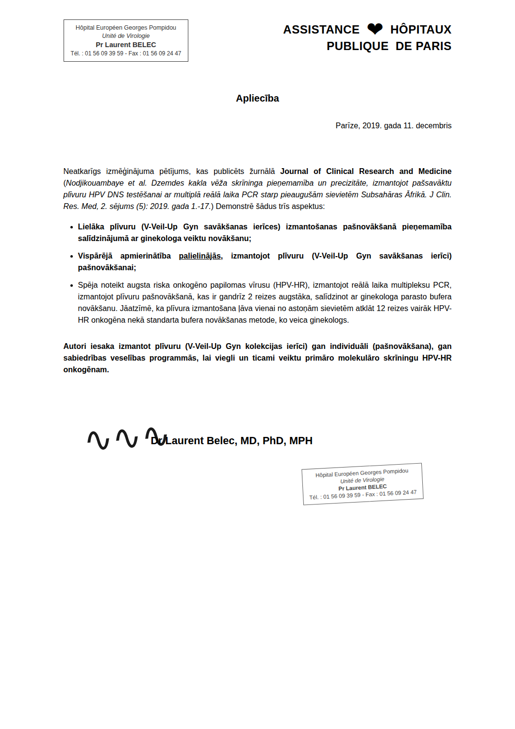Hôpital Européen Georges Pompidou
Unité de Virologie
Pr Laurent BELEC
Tél. : 01 56 09 39 59 - Fax : 01 56 09 24 47
ASSISTANCE ❤ HÔPITAUX
PUBLIQUE DE PARIS
Apliecība
Parīze, 2019. gada 11. decembris
Neatkarīgs izmēģinājuma pētījums, kas publicēts žurnālā Journal of Clinical Research and Medicine (Nodjikouambaye et al. Dzemdes kakla vēža skrīninga pieņemamība un precizitāte, izmantojot pašsavāktu plīvuru HPV DNS testēšanai ar multiplā reālā laika PCR starp pieaugušām sievietēm Subsahāras Āfrikā. J Clin. Res. Med, 2. sējums (5): 2019. gada 1.-17.) Demonstrē šādus trīs aspektus:
Lielāka plīvuru (V-Veil-Up Gyn savākšanas ierīces) izmantošanas pašnovākšanā pieņemamība salīdzinājumā ar ginekologa veiktu novākšanu;
Vispārējā apmierinātība palielinājās, izmantojot plīvuru (V-Veil-Up Gyn savākšanas ierīci) pašnovākšanai;
Spēja noteikt augsta riska onkogēno papilomas vīrusu (HPV-HR), izmantojot reālā laika multipleksu PCR, izmantojot plīvuru pašnovākšanā, kas ir gandrīz 2 reizes augstāka, salīdzinot ar ginekologa parasto bufera novākšanu. Jāatzīmē, ka plīvura izmantošana ļāva vienai no astoņām sievietēm atklāt 12 reizes vairāk HPV-HR onkogēna nekā standarta bufera novākšanas metode, ko veica ginekologs.
Autori iesaka izmantot plīvuru (V-Veil-Up Gyn kolekcijas ierīci) gan individuāli (pašnovākšana), gan sabiedrības veselības programmās, lai viegli un ticami veiktu primāro molekulāro skrīningu HPV-HR onkogēnam.
∿∿∿
Dr Laurent Belec, MD, PhD, MPH
Hôpital Européen Georges Pompidou
Unité de Virologie
Pr Laurent BELEC
Tél. : 01 56 09 39 59 - Fax : 01 56 09 24 47